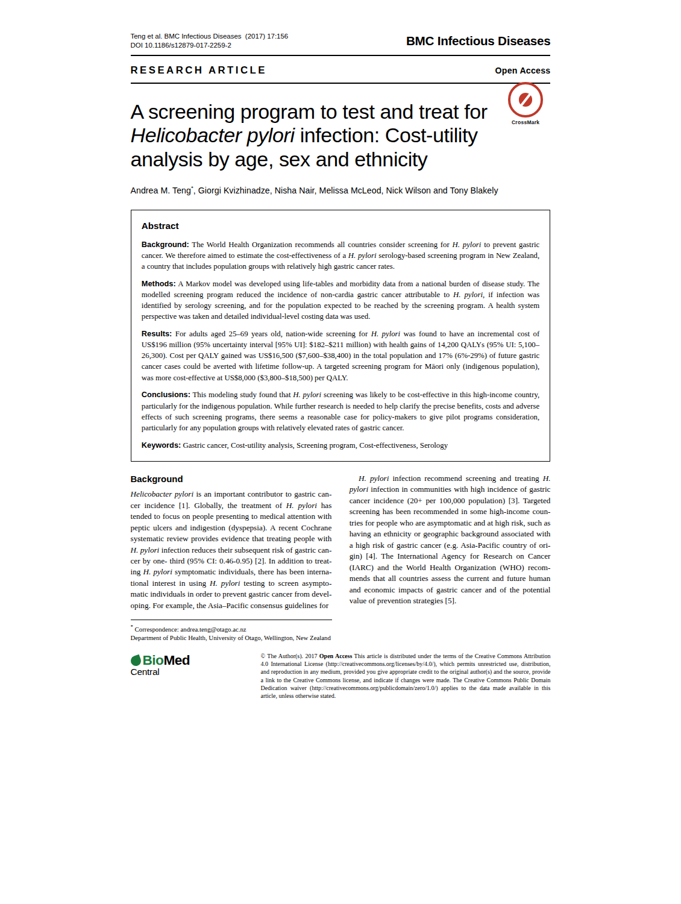Teng et al. BMC Infectious Diseases (2017) 17:156
DOI 10.1186/s12879-017-2259-2
BMC Infectious Diseases
Research Article
Open Access
CrossMark
A screening program to test and treat for Helicobacter pylori infection: Cost-utility analysis by age, sex and ethnicity
Andrea M. Teng*, Giorgi Kvizhinadze, Nisha Nair, Melissa McLeod, Nick Wilson and Tony Blakely
Abstract
Background: The World Health Organization recommends all countries consider screening for H. pylori to prevent gastric cancer. We therefore aimed to estimate the cost-effectiveness of a H. pylori serology-based screening program in New Zealand, a country that includes population groups with relatively high gastric cancer rates.
Methods: A Markov model was developed using life-tables and morbidity data from a national burden of disease study. The modelled screening program reduced the incidence of non-cardia gastric cancer attributable to H. pylori, if infection was identified by serology screening, and for the population expected to be reached by the screening program. A health system perspective was taken and detailed individual-level costing data was used.
Results: For adults aged 25–69 years old, nation-wide screening for H. pylori was found to have an incremental cost of US$196 million (95% uncertainty interval [95% UI]: $182–$211 million) with health gains of 14,200 QALYs (95% UI: 5,100–26,300). Cost per QALY gained was US$16,500 ($7,600–$38,400) in the total population and 17% (6%-29%) of future gastric cancer cases could be averted with lifetime follow-up. A targeted screening program for Māori only (indigenous population), was more cost-effective at US$8,000 ($3,800–$18,500) per QALY.
Conclusions: This modeling study found that H. pylori screening was likely to be cost-effective in this high-income country, particularly for the indigenous population. While further research is needed to help clarify the precise benefits, costs and adverse effects of such screening programs, there seems a reasonable case for policy-makers to give pilot programs consideration, particularly for any population groups with relatively elevated rates of gastric cancer.
Keywords: Gastric cancer, Cost-utility analysis, Screening program, Cost-effectiveness, Serology
Background
Helicobacter pylori is an important contributor to gastric cancer incidence [1]. Globally, the treatment of H. pylori has tended to focus on people presenting to medical attention with peptic ulcers and indigestion (dyspepsia). A recent Cochrane systematic review provides evidence that treating people with H. pylori infection reduces their subsequent risk of gastric cancer by one- third (95% CI: 0.46-0.95) [2]. In addition to treating H. pylori symptomatic individuals, there has been international interest in using H. pylori testing to screen asymptomatic individuals in order to prevent gastric cancer from developing. For example, the Asia–Pacific consensus guidelines for
H. pylori infection recommend screening and treating H. pylori infection in communities with high incidence of gastric cancer incidence (20+ per 100,000 population) [3]. Targeted screening has been recommended in some high-income countries for people who are asymptomatic and at high risk, such as having an ethnicity or geographic background associated with a high risk of gastric cancer (e.g. Asia-Pacific country of origin) [4]. The International Agency for Research on Cancer (IARC) and the World Health Organization (WHO) recommends that all countries assess the current and future human and economic impacts of gastric cancer and of the potential value of prevention strategies [5].
* Correspondence: andrea.teng@otago.ac.nz
Department of Public Health, University of Otago, Wellington, New Zealand
Bio Med
Central
© The Author(s). 2017 Open Access This article is distributed under the terms of the Creative Commons Attribution 4.0 International License (http://creativecommons.org/licenses/by/4.0/), which permits unrestricted use, distribution, and reproduction in any medium, provided you give appropriate credit to the original author(s) and the source, provide a link to the Creative Commons license, and indicate if changes were made. The Creative Commons Public Domain Dedication waiver (http://creativecommons.org/publicdomain/zero/1.0/) applies to the data made available in this article, unless otherwise stated.